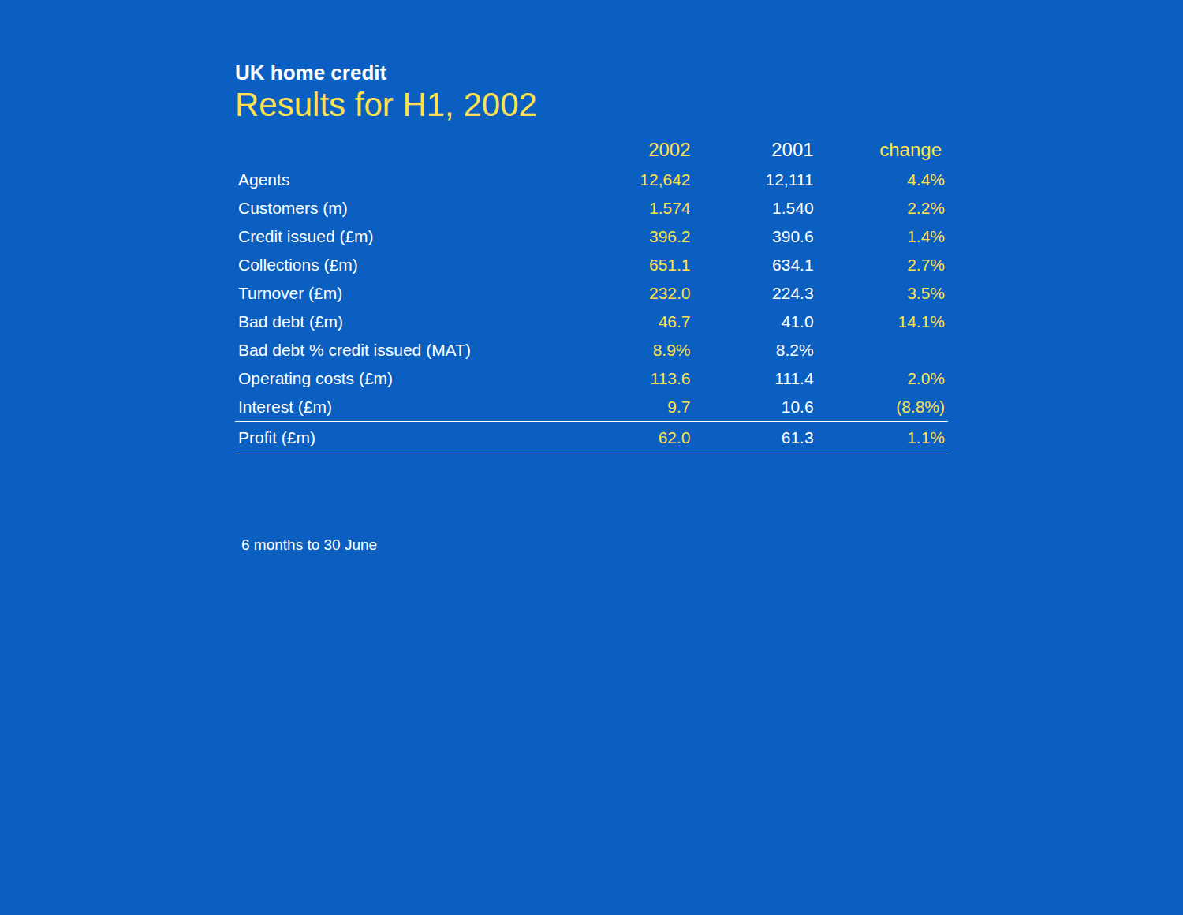UK home credit
Results for H1, 2002
| | 2002 | 2001 | change |
| --- | --- | --- | --- |
| Agents | 12,642 | 12,111 | 4.4% |
| Customers (m) | 1.574 | 1.540 | 2.2% |
| Credit issued (£m) | 396.2 | 390.6 | 1.4% |
| Collections (£m) | 651.1 | 634.1 | 2.7% |
| Turnover (£m) | 232.0 | 224.3 | 3.5% |
| Bad debt (£m) | 46.7 | 41.0 | 14.1% |
| Bad debt % credit issued (MAT) | 8.9% | 8.2% | |
| Operating costs (£m) | 113.6 | 111.4 | 2.0% |
| Interest (£m) | 9.7 | 10.6 | (8.8%) |
| Profit (£m) | 62.0 | 61.3 | 1.1% |
6 months to 30 June